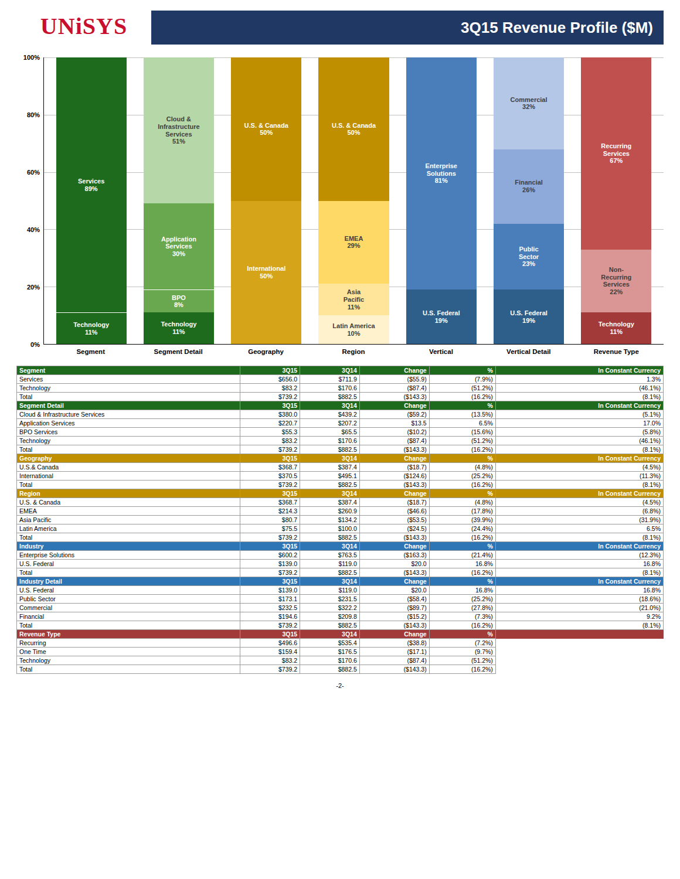UNi SYS
3Q15 Revenue Profile ($M)
100% 80% 60% 40% 20% 0%
Services
89%
Technology
11%
Cloud &
Infrastructure
Services
51%
Application
Services
30%
BPO
8%
Technology
11%
U.S. & Canada
50%
International
50%
U.S. & Canada
50%
EMEA
29%
Asia
Pacific
11%
Latin America
10%
Enterprise
Solutions
81%
U.S. Federal
19%
Commercial
32%
Financial
26%
Public
Sector
23%
U.S. Federal
19%
Recurring
Services
67%
Non-
Recurring
Services
22%
Technology
11%
Segment
Segment Detail
Geography
Region
Vertical
Vertical Detail
Revenue Type
| Segment | 3Q15 | 3Q14 | Change | % | In Constant Currency |
| Services | $656.0 | $711.9 | ($55.9) | (7.9%) | 1.3% |
| Technology | $83.2 | $170.6 | ($87.4) | (51.2%) | (46.1%) |
| Total | $739.2 | $882.5 | ($143.3) | (16.2%) | (8.1%) |
| Segment Detail | 3Q15 | 3Q14 | Change | % | In Constant Currency |
| Cloud & Infrastructure Services | $380.0 | $439.2 | ($59.2) | (13.5%) | (5.1%) |
| Application Services | $220.7 | $207.2 | $13.5 | 6.5% | 17.0% |
| BPO Services | $55.3 | $65.5 | ($10.2) | (15.6%) | (5.8%) |
| Technology | $83.2 | $170.6 | ($87.4) | (51.2%) | (46.1%) |
| Total | $739.2 | $882.5 | ($143.3) | (16.2%) | (8.1%) |
| Geography | 3Q15 | 3Q14 | Change | % | In Constant Currency |
| U.S.& Canada | $368.7 | $387.4 | ($18.7) | (4.8%) | (4.5%) |
| International | $370.5 | $495.1 | ($124.6) | (25.2%) | (11.3%) |
| Total | $739.2 | $882.5 | ($143.3) | (16.2%) | (8.1%) |
| Region | 3Q15 | 3Q14 | Change | % | In Constant Currency |
| U.S. & Canada | $368.7 | $387.4 | ($18.7) | (4.8%) | (4.5%) |
| EMEA | $214.3 | $260.9 | ($46.6) | (17.8%) | (6.8%) |
| Asia Pacific | $80.7 | $134.2 | ($53.5) | (39.9%) | (31.9%) |
| Latin America | $75.5 | $100.0 | ($24.5) | (24.4%) | 6.5% |
| Total | $739.2 | $882.5 | ($143.3) | (16.2%) | (8.1%) |
| Industry | 3Q15 | 3Q14 | Change | % | In Constant Currency |
| Enterprise Solutions | $600.2 | $763.5 | ($163.3) | (21.4%) | (12.3%) |
| U.S. Federal | $139.0 | $119.0 | $20.0 | 16.8% | 16.8% |
| Total | $739.2 | $882.5 | ($143.3) | (16.2%) | (8.1%) |
| Industry Detail | 3Q15 | 3Q14 | Change | % | In Constant Currency |
| U.S. Federal | $139.0 | $119.0 | $20.0 | 16.8% | 16.8% |
| Public Sector | $173.1 | $231.5 | ($58.4) | (25.2%) | (18.6%) |
| Commercial | $232.5 | $322.2 | ($89.7) | (27.8%) | (21.0%) |
| Financial | $194.6 | $209.8 | ($15.2) | (7.3%) | 9.2% |
| Total | $739.2 | $882.5 | ($143.3) | (16.2%) | (8.1%) |
| Revenue Type | 3Q15 | 3Q14 | Change | % | |
| Recurring | $496.6 | $535.4 | ($38.8) | (7.2%) | |
| One Time | $159.4 | $176.5 | ($17.1) | (9.7%) | |
| Technology | $83.2 | $170.6 | ($87.4) | (51.2%) | |
| Total | $739.2 | $882.5 | ($143.3) | (16.2%) | |
-2-